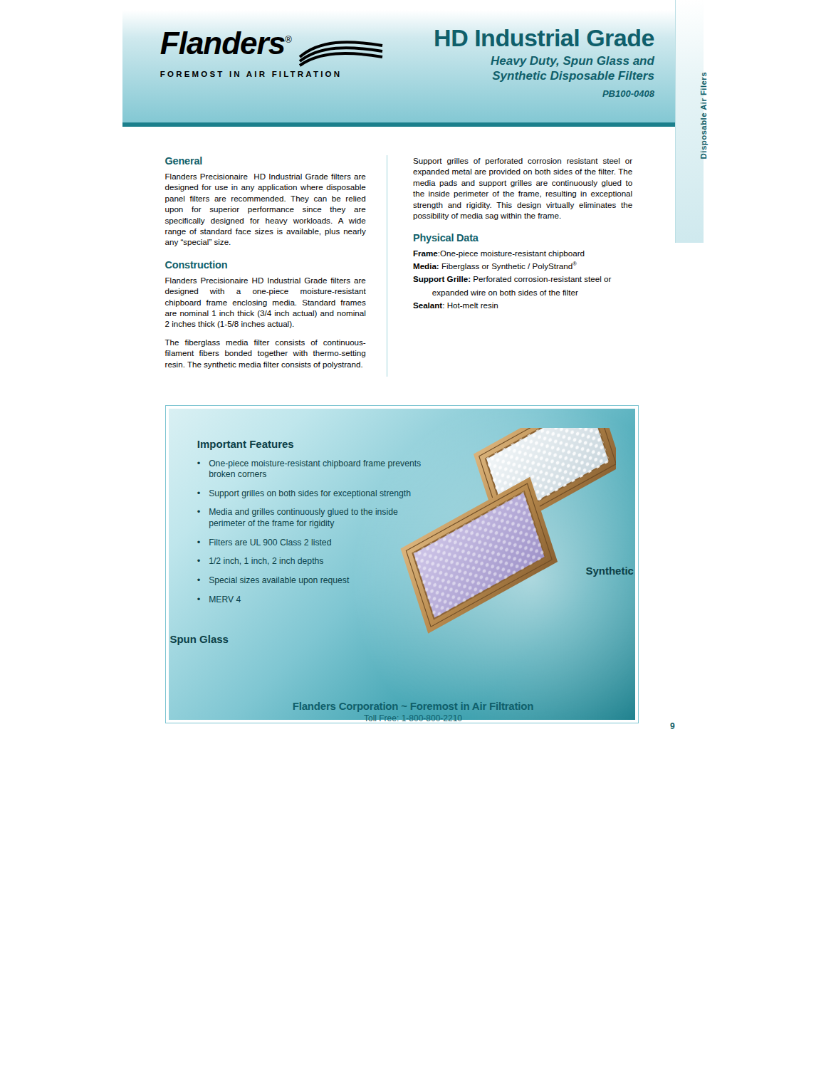Flanders®
FOREMOST IN AIR FILTRATION
HD Industrial Grade
Heavy Duty, Spun Glass and
Synthetic Disposable Filters
PB100-0408
Disposable Air Filers
General
Flanders Precisionaire HD Industrial Grade filters are designed for use in any application where disposable panel filters are recommended. They can be relied upon for superior performance since they are specifically designed for heavy workloads. A wide range of standard face sizes is available, plus nearly any “special” size.
Construction
Flanders Precisionaire HD Industrial Grade filters are designed with a one-piece moisture-resistant chipboard frame enclosing media. Standard frames are nominal 1 inch thick (3/4 inch actual) and nominal 2 inches thick (1-5/8 inches actual).
The fiberglass media filter consists of continuous-filament fibers bonded together with thermo-setting resin. The synthetic media filter consists of polystrand.
Support grilles of perforated corrosion resistant steel or expanded metal are provided on both sides of the filter. The media pads and support grilles are continuously glued to the inside perimeter of the frame, resulting in exceptional strength and rigidity. This design virtually eliminates the possibility of media sag within the frame.
Physical Data
Frame:One-piece moisture-resistant chipboard
Media: Fiberglass or Synthetic / PolyStrand®
Support Grille: Perforated corrosion-resistant steel or
expanded wire on both sides of the filter
Sealant: Hot-melt resin
Important Features
One-piece moisture-resistant chipboard frame prevents broken corners
Support grilles on both sides for exceptional strength
Media and grilles continuously glued to the inside perimeter of the frame for rigidity
Filters are UL 900 Class 2 listed
1/2 inch, 1 inch, 2 inch depths
Special sizes available upon request
MERV 4
Synthetic
Spun Glass
Flanders Corporation ~ Foremost in Air Filtration
Toll Free: 1-800-800-2210
9